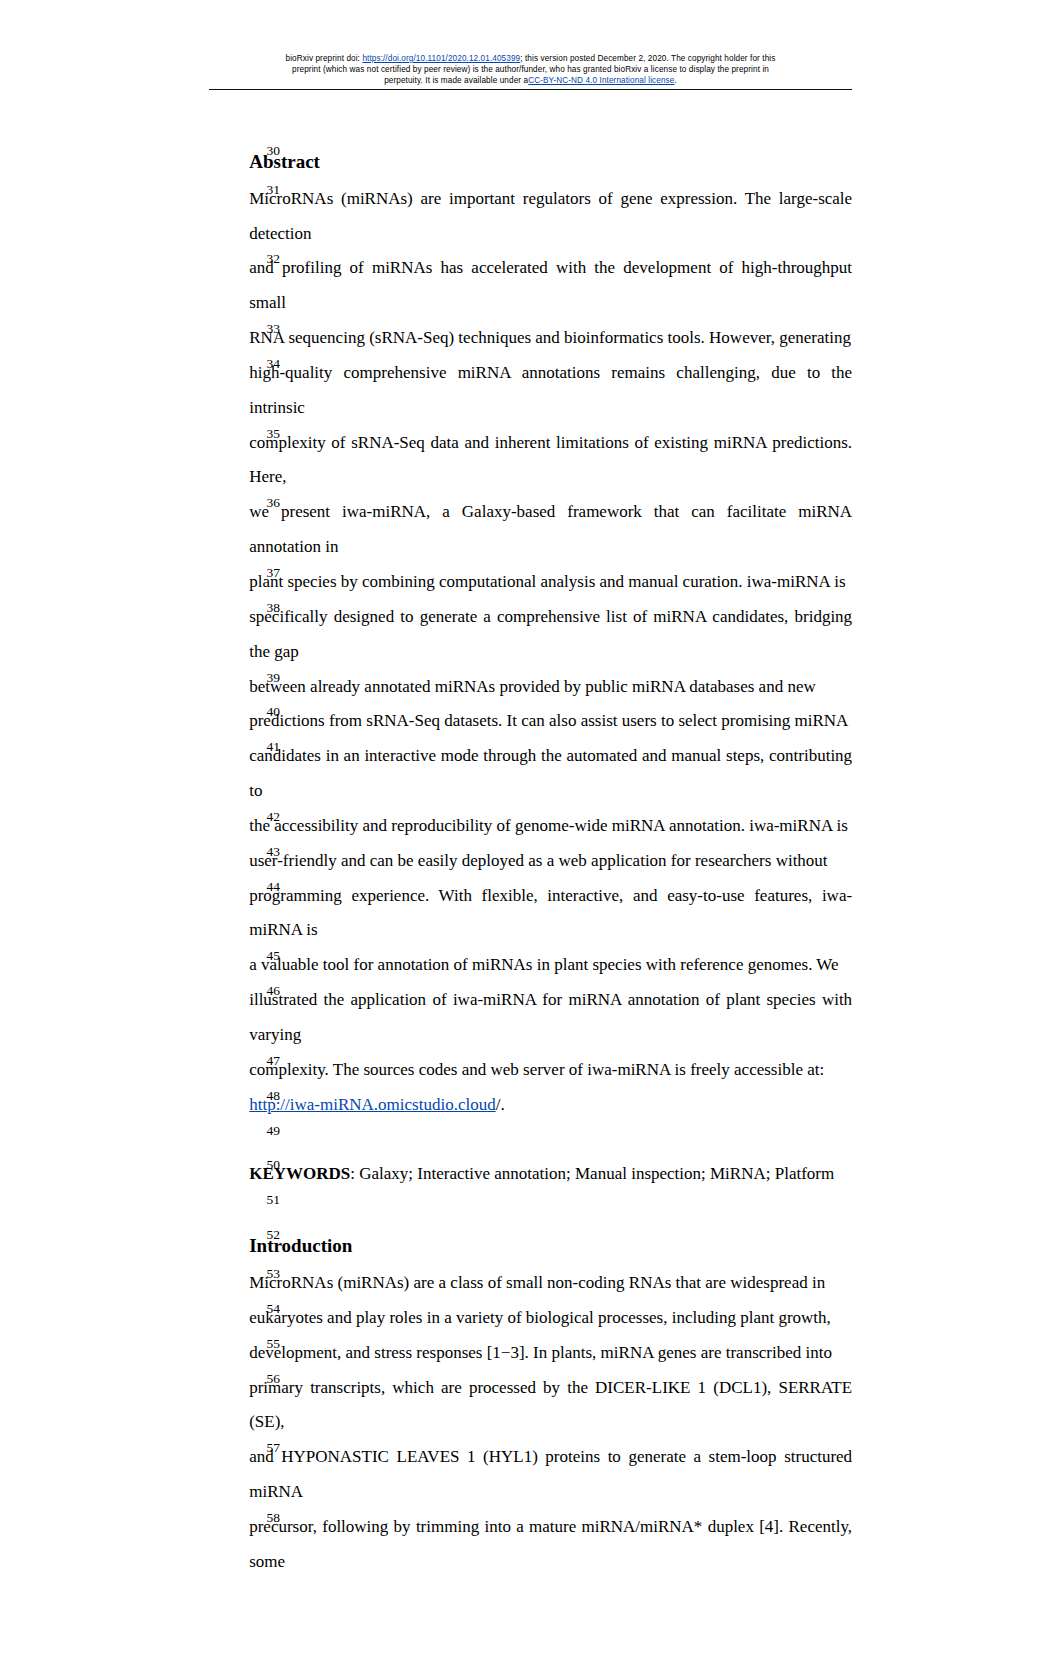bioRxiv preprint doi: https://doi.org/10.1101/2020.12.01.405399; this version posted December 2, 2020. The copyright holder for this
preprint (which was not certified by peer review) is the author/funder, who has granted bioRxiv a license to display the preprint in
perpetuity. It is made available under aCC-BY-NC-ND 4.0 International license.
30
Abstract
31
MicroRNAs (miRNAs) are important regulators of gene expression. The large-scale detection
32
and profiling of miRNAs has accelerated with the development of high-throughput small
33
RNA sequencing (sRNA-Seq) techniques and bioinformatics tools. However, generating
34
high-quality comprehensive miRNA annotations remains challenging, due to the intrinsic
35
complexity of sRNA-Seq data and inherent limitations of existing miRNA predictions. Here,
36
we present iwa-miRNA, a Galaxy-based framework that can facilitate miRNA annotation in
37
plant species by combining computational analysis and manual curation. iwa-miRNA is
38
specifically designed to generate a comprehensive list of miRNA candidates, bridging the gap
39
between already annotated miRNAs provided by public miRNA databases and new
40
predictions from sRNA-Seq datasets. It can also assist users to select promising miRNA
41
candidates in an interactive mode through the automated and manual steps, contributing to
42
the accessibility and reproducibility of genome-wide miRNA annotation. iwa-miRNA is
43
user-friendly and can be easily deployed as a web application for researchers without
44
programming experience. With flexible, interactive, and easy-to-use features, iwa-miRNA is
45
a valuable tool for annotation of miRNAs in plant species with reference genomes. We
46
illustrated the application of iwa-miRNA for miRNA annotation of plant species with varying
47
complexity. The sources codes and web server of iwa-miRNA is freely accessible at:
48
http://iwa-miRNA.omicstudio.cloud/.
49
50
KEYWORDS: Galaxy; Interactive annotation; Manual inspection; MiRNA; Platform
51
52
Introduction
53
MicroRNAs (miRNAs) are a class of small non-coding RNAs that are widespread in
54
eukaryotes and play roles in a variety of biological processes, including plant growth,
55
development, and stress responses [1−3]. In plants, miRNA genes are transcribed into
56
primary transcripts, which are processed by the DICER-LIKE 1 (DCL1), SERRATE (SE),
57
and HYPONASTIC LEAVES 1 (HYL1) proteins to generate a stem-loop structured miRNA
58
precursor, following by trimming into a mature miRNA/miRNA* duplex [4]. Recently, some